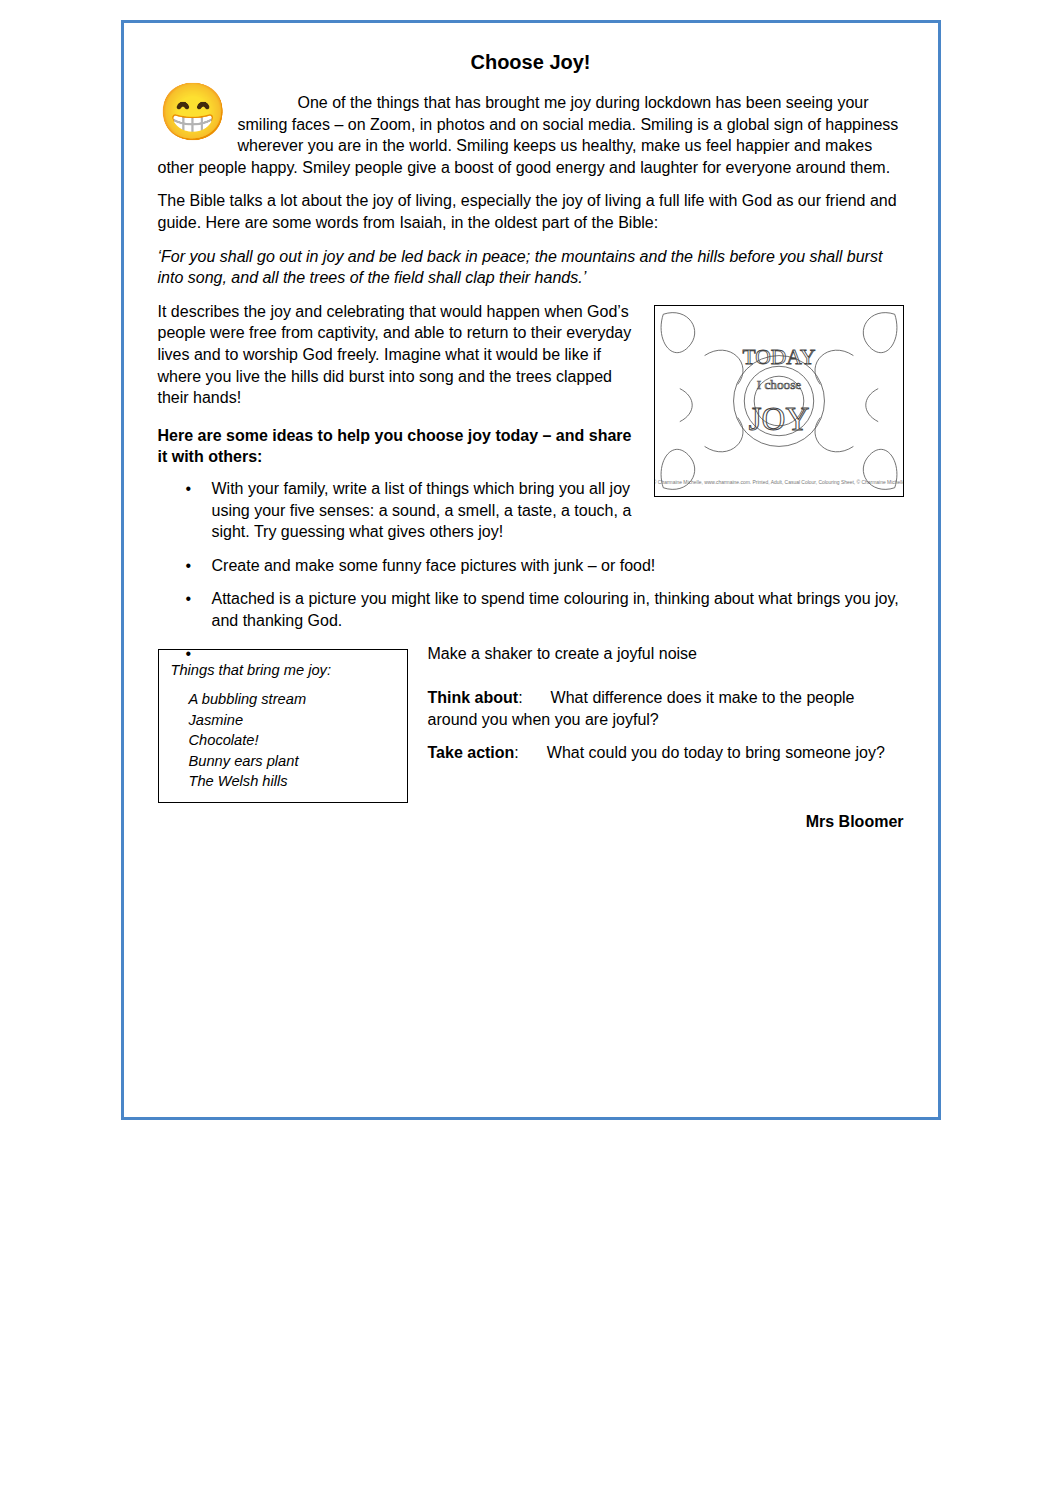Choose Joy!
😁
One of the things that has brought me joy during lockdown has been seeing your smiling faces – on Zoom, in photos and on social media. Smiling is a global sign of happiness wherever you are in the world. Smiling keeps us healthy, make us feel happier and makes other people happy. Smiley people give a boost of good energy and laughter for everyone around them.
The Bible talks a lot about the joy of living, especially the joy of living a full life with God as our friend and guide. Here are some words from Isaiah, in the oldest part of the Bible:
‘For you shall go out in joy and be led back in peace; the mountains and the hills before you shall burst into song, and all the trees of the field shall clap their hands.’
It describes the joy and celebrating that would happen when God’s people were free from captivity, and able to return to their everyday lives and to worship God freely. Imagine what it would be like if where you live the hills did burst into song and the trees clapped their hands!
Here are some ideas to help you choose joy today – and share it with others:
With your family, write a list of things which bring you all joy using your five senses: a sound, a smell, a taste, a touch, a sight. Try guessing what gives others joy!
Create and make some funny face pictures with junk – or food!
Attached is a picture you might like to spend time colouring in, thinking about what brings you joy, and thanking God.
Things that bring me joy:
A bubbling stream
Jasmine
Chocolate!
Bunny ears plant
The Welsh hills
Make a shaker to create a joyful noise
Think about: What difference does it make to the people around you when you are joyful?
Take action: What could you do today to bring someone joy?
Mrs Bloomer